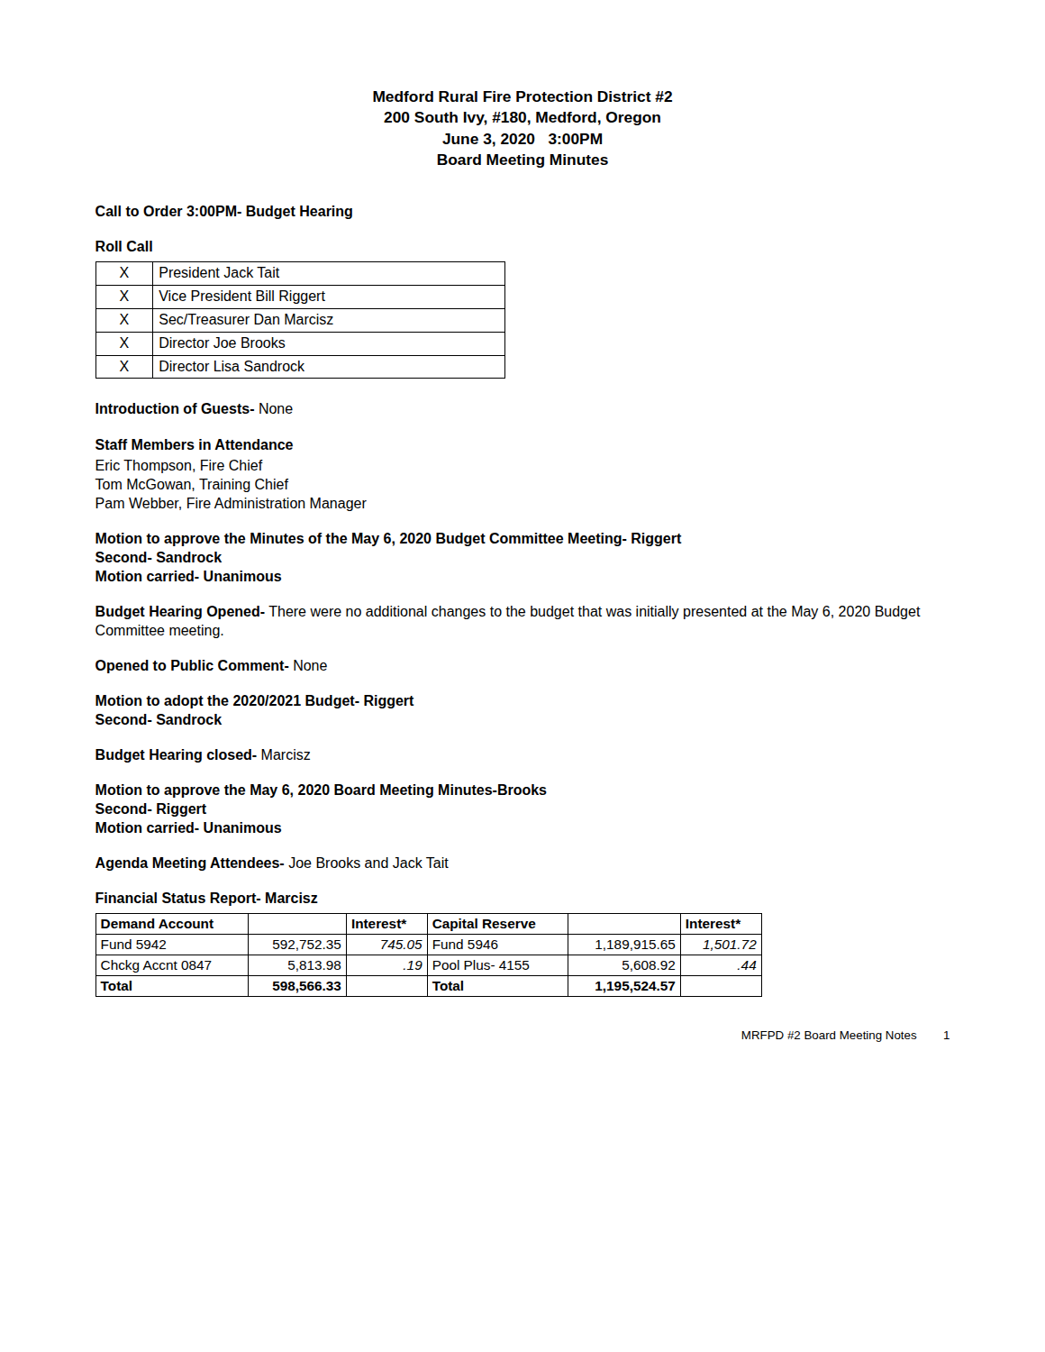Medford Rural Fire Protection District #2
200 South Ivy, #180, Medford, Oregon
June 3, 2020 3:00PM
Board Meeting Minutes
Call to Order 3:00PM- Budget Hearing
Roll Call
| X | President Jack Tait |
| X | Vice President Bill Riggert |
| X | Sec/Treasurer Dan Marcisz |
| X | Director Joe Brooks |
| X | Director Lisa Sandrock |
Introduction of Guests- None
Staff Members in Attendance
Eric Thompson, Fire Chief
Tom McGowan, Training Chief
Pam Webber, Fire Administration Manager
Motion to approve the Minutes of the May 6, 2020 Budget Committee Meeting- Riggert
Second- Sandrock
Motion carried- Unanimous
Budget Hearing Opened- There were no additional changes to the budget that was initially presented at the May 6, 2020 Budget Committee meeting.
Opened to Public Comment- None
Motion to adopt the 2020/2021 Budget- Riggert
Second- Sandrock
Budget Hearing closed- Marcisz
Motion to approve the May 6, 2020 Board Meeting Minutes-Brooks
Second- Riggert
Motion carried- Unanimous
Agenda Meeting Attendees- Joe Brooks and Jack Tait
Financial Status Report- Marcisz
| Demand Account | | Interest* | Capital Reserve | | Interest* |
| --- | --- | --- | --- | --- | --- |
| Fund 5942 | 592,752.35 | 745.05 | Fund 5946 | 1,189,915.65 | 1,501.72 |
| Chckg Accnt 0847 | 5,813.98 | .19 | Pool Plus- 4155 | 5,608.92 | .44 |
| Total | 598,566.33 | | Total | 1,195,524.57 | |
MRFPD #2 Board Meeting Notes1